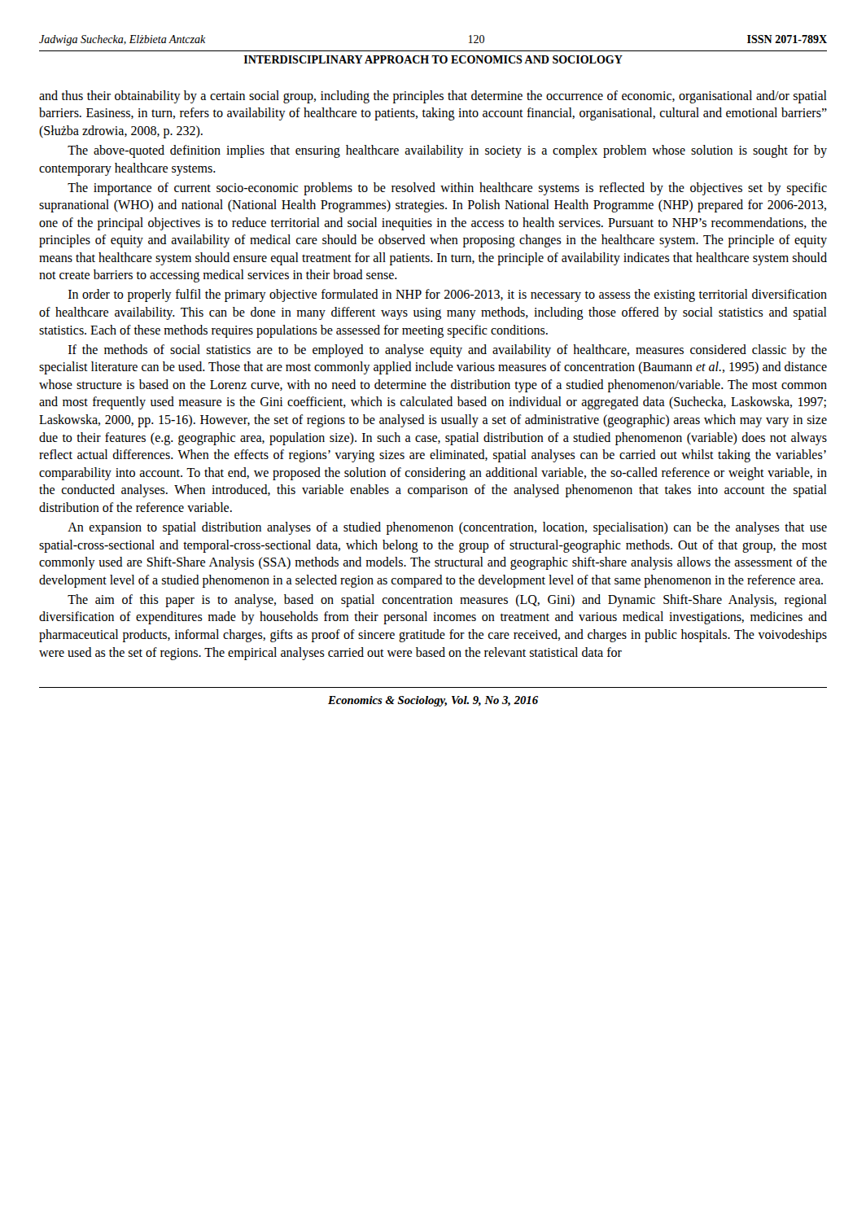Jadwiga Suchecka, Elżbieta Antczak
120
ISSN 2071-789X
INTERDISCIPLINARY APPROACH TO ECONOMICS AND SOCIOLOGY
and thus their obtainability by a certain social group, including the principles that determine the occurrence of economic, organisational and/or spatial barriers. Easiness, in turn, refers to availability of healthcare to patients, taking into account financial, organisational, cultural and emotional barriers” (Służba zdrowia, 2008, p. 232).
The above-quoted definition implies that ensuring healthcare availability in society is a complex problem whose solution is sought for by contemporary healthcare systems.
The importance of current socio-economic problems to be resolved within healthcare systems is reflected by the objectives set by specific supranational (WHO) and national (National Health Programmes) strategies. In Polish National Health Programme (NHP) prepared for 2006-2013, one of the principal objectives is to reduce territorial and social inequities in the access to health services. Pursuant to NHP’s recommendations, the principles of equity and availability of medical care should be observed when proposing changes in the healthcare system. The principle of equity means that healthcare system should ensure equal treatment for all patients. In turn, the principle of availability indicates that healthcare system should not create barriers to accessing medical services in their broad sense.
In order to properly fulfil the primary objective formulated in NHP for 2006-2013, it is necessary to assess the existing territorial diversification of healthcare availability. This can be done in many different ways using many methods, including those offered by social statistics and spatial statistics. Each of these methods requires populations be assessed for meeting specific conditions.
If the methods of social statistics are to be employed to analyse equity and availability of healthcare, measures considered classic by the specialist literature can be used. Those that are most commonly applied include various measures of concentration (Baumann et al., 1995) and distance whose structure is based on the Lorenz curve, with no need to determine the distribution type of a studied phenomenon/variable. The most common and most frequently used measure is the Gini coefficient, which is calculated based on individual or aggregated data (Suchecka, Laskowska, 1997; Laskowska, 2000, pp. 15-16). However, the set of regions to be analysed is usually a set of administrative (geographic) areas which may vary in size due to their features (e.g. geographic area, population size). In such a case, spatial distribution of a studied phenomenon (variable) does not always reflect actual differences. When the effects of regions’ varying sizes are eliminated, spatial analyses can be carried out whilst taking the variables’ comparability into account. To that end, we proposed the solution of considering an additional variable, the so-called reference or weight variable, in the conducted analyses. When introduced, this variable enables a comparison of the analysed phenomenon that takes into account the spatial distribution of the reference variable.
An expansion to spatial distribution analyses of a studied phenomenon (concentration, location, specialisation) can be the analyses that use spatial-cross-sectional and temporal-cross-sectional data, which belong to the group of structural-geographic methods. Out of that group, the most commonly used are Shift-Share Analysis (SSA) methods and models. The structural and geographic shift-share analysis allows the assessment of the development level of a studied phenomenon in a selected region as compared to the development level of that same phenomenon in the reference area.
The aim of this paper is to analyse, based on spatial concentration measures (LQ, Gini) and Dynamic Shift-Share Analysis, regional diversification of expenditures made by households from their personal incomes on treatment and various medical investigations, medicines and pharmaceutical products, informal charges, gifts as proof of sincere gratitude for the care received, and charges in public hospitals. The voivodeships were used as the set of regions. The empirical analyses carried out were based on the relevant statistical data for
Economics & Sociology, Vol. 9, No 3, 2016